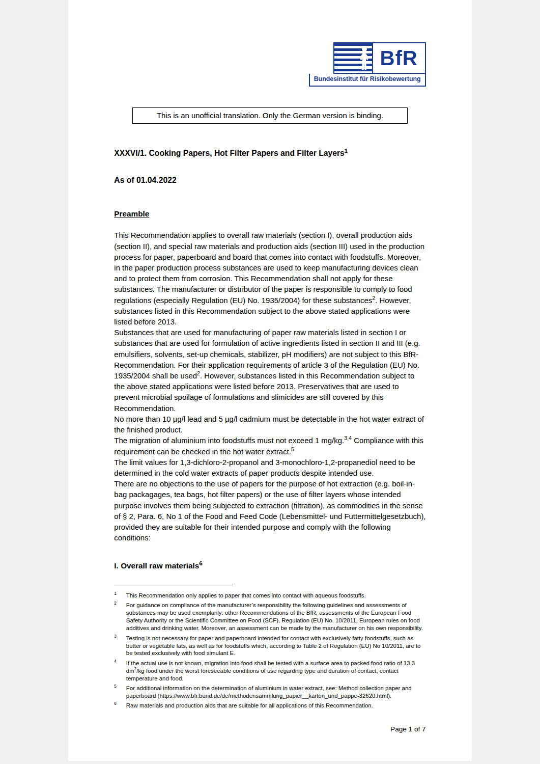BfR
Bundesinstitut für Risikobewertung
This is an unofficial translation. Only the German version is binding.
XXXVI/1. Cooking Papers, Hot Filter Papers and Filter Layers1
As of 01.04.2022
Preamble
This Recommendation applies to overall raw materials (section I), overall production aids (section II), and special raw materials and production aids (section III) used in the production process for paper, paperboard and board that comes into contact with foodstuffs. Moreover, in the paper production process substances are used to keep manufacturing devices clean and to protect them from corrosion. This Recommendation shall not apply for these substances. The manufacturer or distributor of the paper is responsible to comply to food regulations (especially Regulation (EU) No. 1935/2004) for these substances2. However, substances listed in this Recommendation subject to the above stated applications were listed before 2013.
Substances that are used for manufacturing of paper raw materials listed in section I or substances that are used for formulation of active ingredients listed in section II and III (e.g. emulsifiers, solvents, set-up chemicals, stabilizer, pH modifiers) are not subject to this BfR-Recommendation. For their application requirements of article 3 of the Regulation (EU) No. 1935/2004 shall be used2. However, substances listed in this Recommendation subject to the above stated applications were listed before 2013. Preservatives that are used to prevent microbial spoilage of formulations and slimicides are still covered by this Recommendation.
No more than 10 µg/l lead and 5 µg/l cadmium must be detectable in the hot water extract of the finished product.
The migration of aluminium into foodstuffs must not exceed 1 mg/kg.3,4 Compliance with this requirement can be checked in the hot water extract.5
The limit values for 1,3-dichloro-2-propanol and 3-monochloro-1,2-propanediol need to be determined in the cold water extracts of paper products despite intended use.
There are no objections to the use of papers for the purpose of hot extraction (e.g. boil-in-bag packagages, tea bags, hot filter papers) or the use of filter layers whose intended purpose involves them being subjected to extraction (filtration), as commodities in the sense of § 2, Para. 6, No 1 of the Food and Feed Code (Lebensmittel- und Futtermittelgesetzbuch), provided they are suitable for their intended purpose and comply with the following conditions:
I. Overall raw materials6
1
This Recommendation only applies to paper that comes into contact with aqueous foodstuffs.
2
For guidance on compliance of the manufacturer’s responsibility the following guidelines and assessments of substances may be used exemplarily: other Recommendations of the BfR, assessments of the European Food Safety Authority or the Scientific Committee on Food (SCF), Regulation (EU) No. 10/2011, European rules on food additives and drinking water. Moreover, an assessment can be made by the manufacturer on his own responsibility.
3
Testing is not necessary for paper and paperboard intended for contact with exclusively fatty foodstuffs, such as butter or vegetable fats, as well as for foodstuffs which, according to Table 2 of Regulation (EU) No 10/2011, are to be tested exclusively with food simulant E.
4
If the actual use is not known, migration into food shall be tested with a surface area to packed food ratio of 13.3 dm2/kg food under the worst foreseeable conditions of use regarding type and duration of contact, contact temperature and food.
5
For additional information on the determination of aluminium in water extract, see: Method collection paper and paperboard (https://www.bfr.bund.de/de/methodensammlung_papier__karton_und_pappe-32620.html).
6
Raw materials and production aids that are suitable for all applications of this Recommendation.
Page 1 of 7